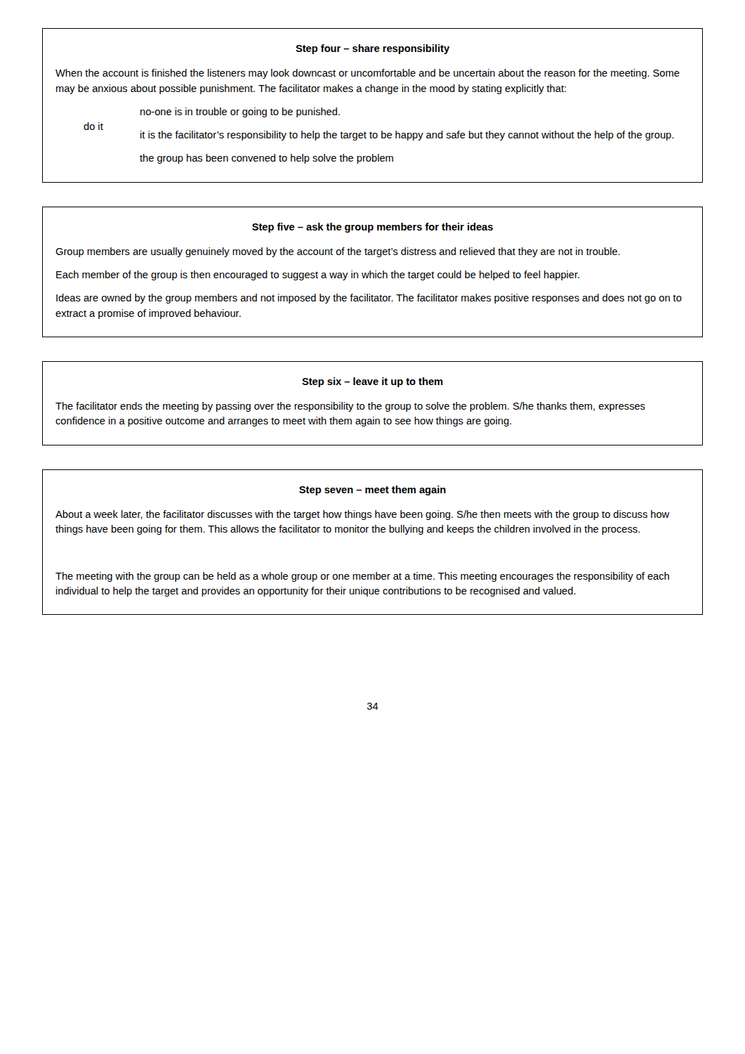Step four – share responsibility
When the account is finished the listeners may look downcast or uncomfortable and be uncertain about the reason for the meeting. Some may be anxious about possible punishment. The facilitator makes a change in the mood by stating explicitly that:
no-one is in trouble or going to be punished.
do it
it is the facilitator’s responsibility to help the target to be happy and safe but they cannot without the help of the group.
the group has been convened to help solve the problem
Step five – ask the group members for their ideas
Group members are usually genuinely moved by the account of the target’s distress and relieved that they are not in trouble.
Each member of the group is then encouraged to suggest a way in which the target could be helped to feel happier.
Ideas are owned by the group members and not imposed by the facilitator. The facilitator makes positive responses and does not go on to extract a promise of improved behaviour.
Step six – leave it up to them
The facilitator ends the meeting by passing over the responsibility to the group to solve the problem. S/he thanks them, expresses confidence in a positive outcome and arranges to meet with them again to see how things are going.
Step seven – meet them again
About a week later, the facilitator discusses with the target how things have been going. S/he then meets with the group to discuss how things have been going for them. This allows the facilitator to monitor the bullying and keeps the children involved in the process.
The meeting with the group can be held as a whole group or one member at a time. This meeting encourages the responsibility of each individual to help the target and provides an opportunity for their unique contributions to be recognised and valued.
34